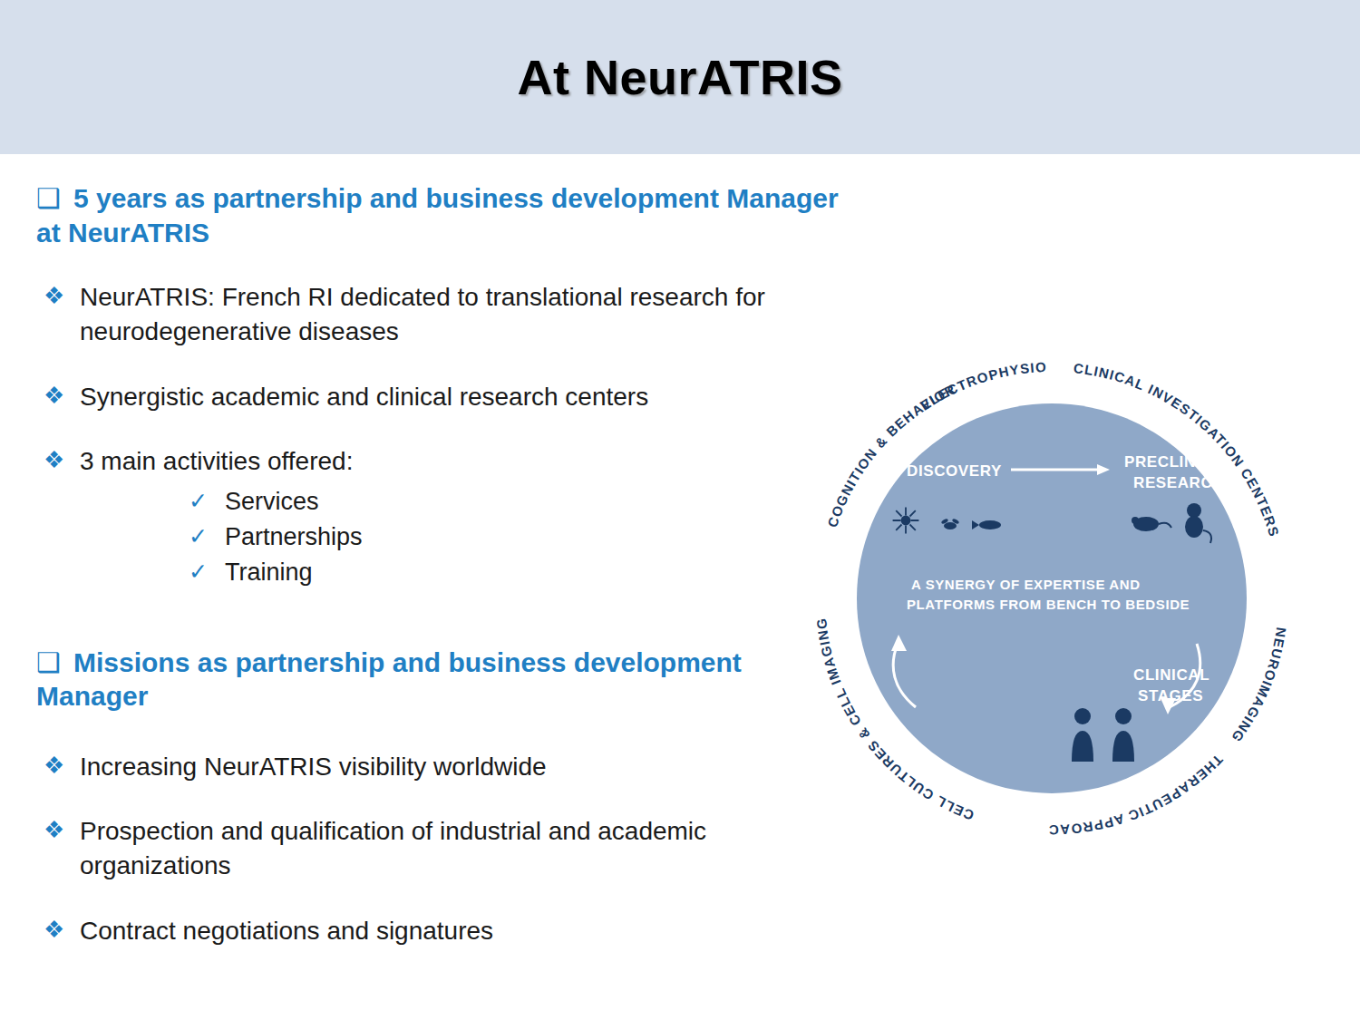At NeurATRIS
❑5 years as partnership and business development Manager at NeurATRIS
NeurATRIS: French RI dedicated to translational research for neurodegenerative diseases
Synergistic academic and clinical research centers
3 main activities offered:
Services
Partnerships
Training
❑Missions as partnership and business development Manager
Increasing NeurATRIS visibility worldwide
Prospection and qualification of industrial and academic organizations
Contract negotiations and signatures
ELECTROPHYSIOLOGY COGNITION & BEHAVIOR CLINICAL INVESTIGATION CENTERS NEUROIMAGING THERAPEUTIC APPROACHES CELL CULTURES & CELL IMAGING DISCOVERY PRECLINICAL RESEARCH CLINICAL STAGES A SYNERGY OF EXPERTISE AND PLATFORMS FROM BENCH TO BEDSIDE